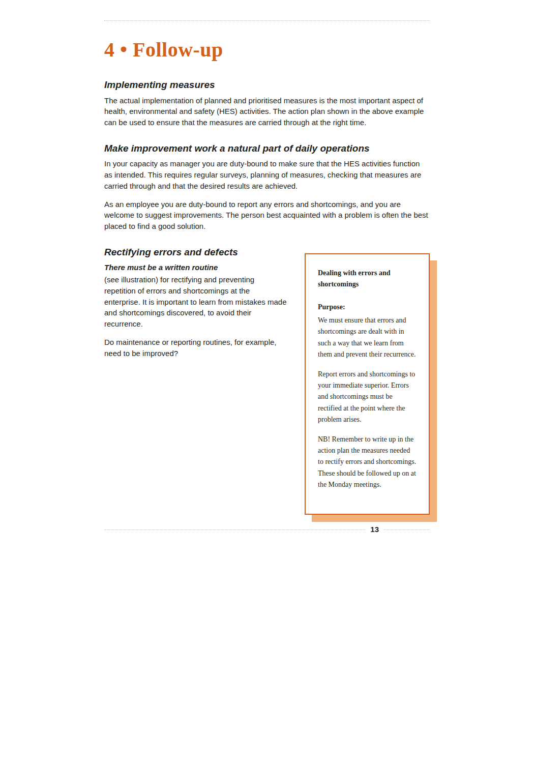4 • Follow-up
Implementing measures
The actual implementation of planned and prioritised measures is the most important aspect of health, environmental and safety (HES) activities. The action plan shown in the above example can be used to ensure that the measures are carried through at the right time.
Make improvement work a natural part of daily operations
In your capacity as manager you are duty-bound to make sure that the HES activities function as intended. This requires regular surveys, planning of measures, checking that measures are carried through and that the desired results are achieved.
As an employee you are duty-bound to report any errors and shortcomings, and you are welcome to suggest improvements. The person best acquainted with a problem is often the best placed to find a good solution.
Rectifying errors and defects
There must be a written routine
(see illustration) for rectifying and preventing repetition of errors and shortcomings at the enterprise. It is important to learn from mistakes made and shortcomings discovered, to avoid their recurrence.
Do maintenance or reporting routines, for example, need to be improved?
Dealing with errors and shortcomings
Purpose:
We must ensure that errors and shortcomings are dealt with in such a way that we learn from them and prevent their recurrence.
Report errors and shortcomings to your immediate superior. Errors and shortcomings must be rectified at the point where the problem arises.
NB! Remember to write up in the action plan the measures needed to rectify errors and shortcomings. These should be followed up on at the Monday meetings.
13